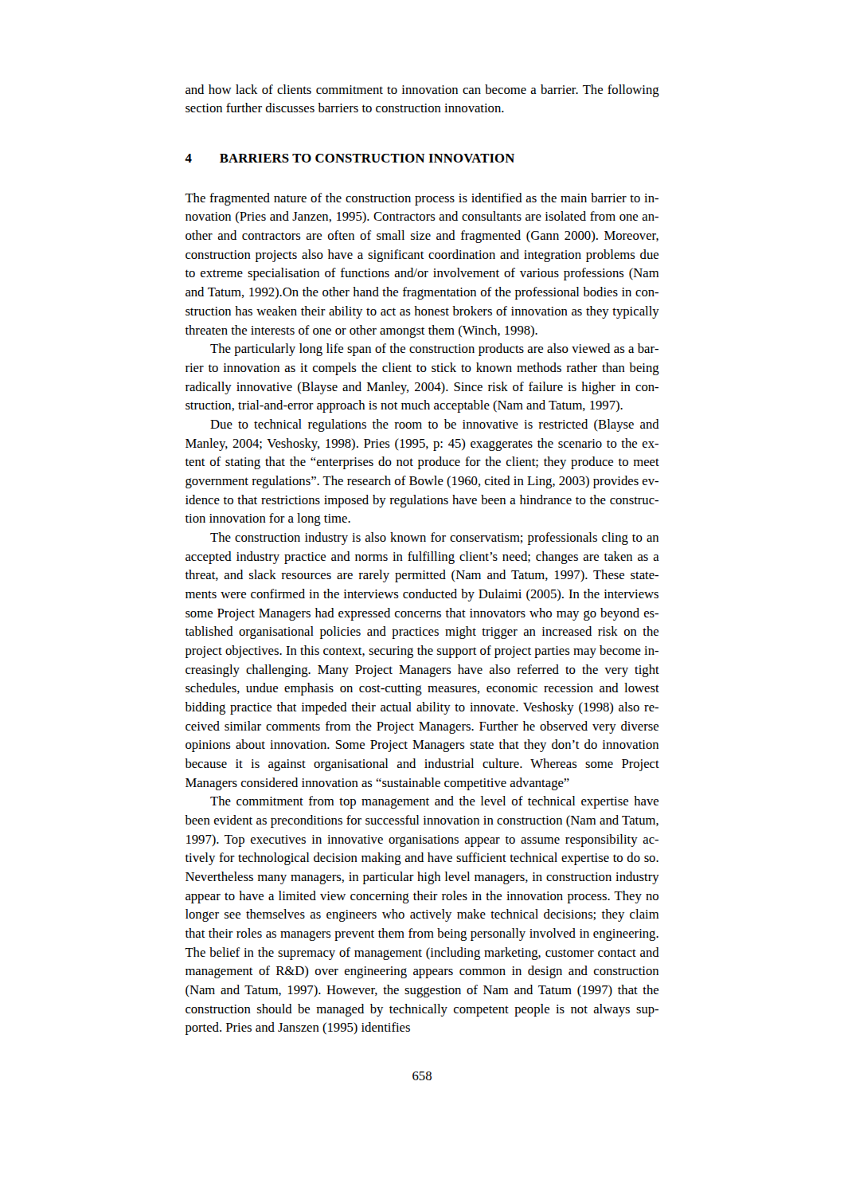and how lack of clients commitment to innovation can become a barrier. The following section further discusses barriers to construction innovation.
4 Barriers to Construction Innovation
The fragmented nature of the construction process is identified as the main barrier to innovation (Pries and Janzen, 1995). Contractors and consultants are isolated from one another and contractors are often of small size and fragmented (Gann 2000). Moreover, construction projects also have a significant coordination and integration problems due to extreme specialisation of functions and/or involvement of various professions (Nam and Tatum, 1992).On the other hand the fragmentation of the professional bodies in construction has weaken their ability to act as honest brokers of innovation as they typically threaten the interests of one or other amongst them (Winch, 1998).
The particularly long life span of the construction products are also viewed as a barrier to innovation as it compels the client to stick to known methods rather than being radically innovative (Blayse and Manley, 2004). Since risk of failure is higher in construction, trial-and-error approach is not much acceptable (Nam and Tatum, 1997).
Due to technical regulations the room to be innovative is restricted (Blayse and Manley, 2004; Veshosky, 1998). Pries (1995, p: 45) exaggerates the scenario to the extent of stating that the “enterprises do not produce for the client; they produce to meet government regulations”. The research of Bowle (1960, cited in Ling, 2003) provides evidence to that restrictions imposed by regulations have been a hindrance to the construction innovation for a long time.
The construction industry is also known for conservatism; professionals cling to an accepted industry practice and norms in fulfilling client’s need; changes are taken as a threat, and slack resources are rarely permitted (Nam and Tatum, 1997). These statements were confirmed in the interviews conducted by Dulaimi (2005). In the interviews some Project Managers had expressed concerns that innovators who may go beyond established organisational policies and practices might trigger an increased risk on the project objectives. In this context, securing the support of project parties may become increasingly challenging. Many Project Managers have also referred to the very tight schedules, undue emphasis on cost-cutting measures, economic recession and lowest bidding practice that impeded their actual ability to innovate. Veshosky (1998) also received similar comments from the Project Managers. Further he observed very diverse opinions about innovation. Some Project Managers state that they don’t do innovation because it is against organisational and industrial culture. Whereas some Project Managers considered innovation as “sustainable competitive advantage”
The commitment from top management and the level of technical expertise have been evident as preconditions for successful innovation in construction (Nam and Tatum, 1997). Top executives in innovative organisations appear to assume responsibility actively for technological decision making and have sufficient technical expertise to do so. Nevertheless many managers, in particular high level managers, in construction industry appear to have a limited view concerning their roles in the innovation process. They no longer see themselves as engineers who actively make technical decisions; they claim that their roles as managers prevent them from being personally involved in engineering. The belief in the supremacy of management (including marketing, customer contact and management of R&D) over engineering appears common in design and construction (Nam and Tatum, 1997). However, the suggestion of Nam and Tatum (1997) that the construction should be managed by technically competent people is not always supported. Pries and Janszen (1995) identifies
658